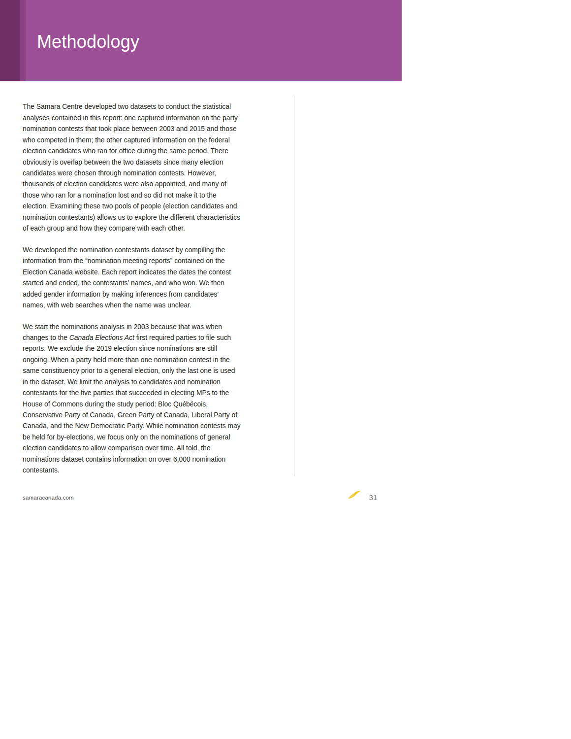Methodology
The Samara Centre developed two datasets to conduct the statistical analyses contained in this report: one captured information on the party nomination contests that took place between 2003 and 2015 and those who competed in them; the other captured information on the federal election candidates who ran for office during the same period. There obviously is overlap between the two datasets since many election candidates were chosen through nomination contests. However, thousands of election candidates were also appointed, and many of those who ran for a nomination lost and so did not make it to the election. Examining these two pools of people (election candidates and nomination contestants) allows us to explore the different characteristics of each group and how they compare with each other.
We developed the nomination contestants dataset by compiling the information from the “nomination meeting reports” contained on the Election Canada website. Each report indicates the dates the contest started and ended, the contestants’ names, and who won. We then added gender information by making inferences from candidates’ names, with web searches when the name was unclear.
We start the nominations analysis in 2003 because that was when changes to the Canada Elections Act first required parties to file such reports. We exclude the 2019 election since nominations are still ongoing. When a party held more than one nomination contest in the same constituency prior to a general election, only the last one is used in the dataset. We limit the analysis to candidates and nomination contestants for the five parties that succeeded in electing MPs to the House of Commons during the study period: Bloc Québécois, Conservative Party of Canada, Green Party of Canada, Liberal Party of Canada, and the New Democratic Party. While nomination contests may be held for by-elections, we focus only on the nominations of general election candidates to allow comparison over time. All told, the nominations dataset contains information on over 6,000 nomination contestants.
samaracanada.com
31